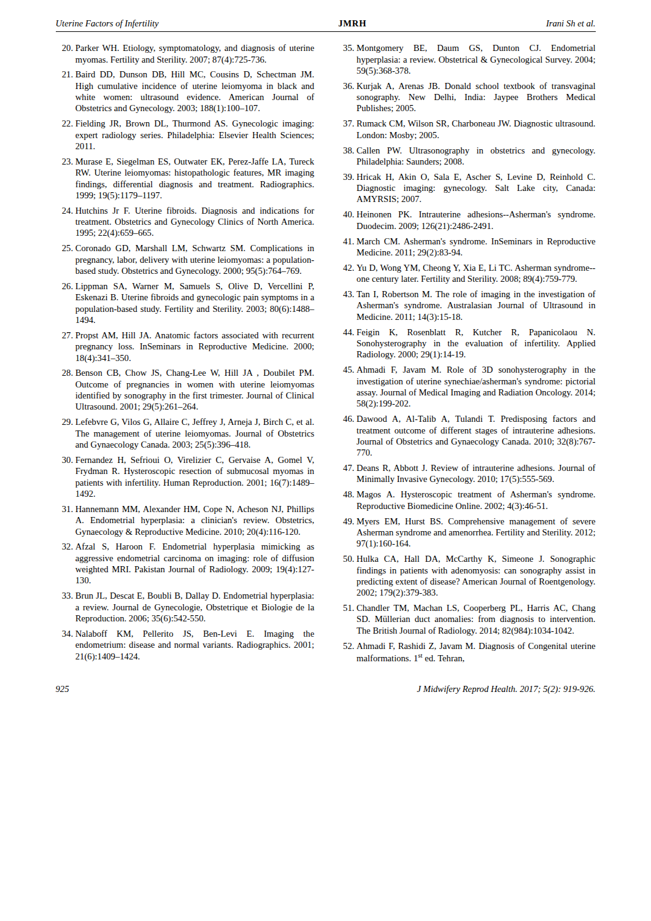Uterine Factors of Infertility JMRH Irani Sh et al.
Parker WH. Etiology, symptomatology, and diagnosis of uterine myomas. Fertility and Sterility. 2007; 87(4):725-736.
Baird DD, Dunson DB, Hill MC, Cousins D, Schectman JM. High cumulative incidence of uterine leiomyoma in black and white women: ultrasound evidence. American Journal of Obstetrics and Gynecology. 2003; 188(1):100–107.
Fielding JR, Brown DL, Thurmond AS. Gynecologic imaging: expert radiology series. Philadelphia: Elsevier Health Sciences; 2011.
Murase E, Siegelman ES, Outwater EK, Perez-Jaffe LA, Tureck RW. Uterine leiomyomas: histopathologic features, MR imaging findings, differential diagnosis and treatment. Radiographics. 1999; 19(5):1179–1197.
Hutchins Jr F. Uterine fibroids. Diagnosis and indications for treatment. Obstetrics and Gynecology Clinics of North America. 1995; 22(4):659–665.
Coronado GD, Marshall LM, Schwartz SM. Complications in pregnancy, labor, delivery with uterine leiomyomas: a population-based study. Obstetrics and Gynecology. 2000; 95(5):764–769.
Lippman SA, Warner M, Samuels S, Olive D, Vercellini P, Eskenazi B. Uterine fibroids and gynecologic pain symptoms in a population-based study. Fertility and Sterility. 2003; 80(6):1488–1494.
Propst AM, Hill JA. Anatomic factors associated with recurrent pregnancy loss. InSeminars in Reproductive Medicine. 2000; 18(4):341–350.
Benson CB, Chow JS, Chang-Lee W, Hill JA , Doubilet PM. Outcome of pregnancies in women with uterine leiomyomas identified by sonography in the first trimester. Journal of Clinical Ultrasound. 2001; 29(5):261–264.
Lefebvre G, Vilos G, Allaire C, Jeffrey J, Arneja J, Birch C, et al. The management of uterine leiomyomas. Journal of Obstetrics and Gynaecology Canada. 2003; 25(5):396–418.
Fernandez H, Sefrioui O, Virelizier C, Gervaise A, Gomel V, Frydman R. Hysteroscopic resection of submucosal myomas in patients with infertility. Human Reproduction. 2001; 16(7):1489–1492.
Hannemann MM, Alexander HM, Cope N, Acheson NJ, Phillips A. Endometrial hyperplasia: a clinician's review. Obstetrics, Gynaecology & Reproductive Medicine. 2010; 20(4):116-120.
Afzal S, Haroon F. Endometrial hyperplasia mimicking as aggressive endometrial carcinoma on imaging: role of diffusion weighted MRI. Pakistan Journal of Radiology. 2009; 19(4):127-130.
Brun JL, Descat E, Boubli B, Dallay D. Endometrial hyperplasia: a review. Journal de Gynecologie, Obstetrique et Biologie de la Reproduction. 2006; 35(6):542-550.
Nalaboff KM, Pellerito JS, Ben-Levi E. Imaging the endometrium: disease and normal variants. Radiographics. 2001; 21(6):1409–1424.
Montgomery BE, Daum GS, Dunton CJ. Endometrial hyperplasia: a review. Obstetrical & Gynecological Survey. 2004; 59(5):368-378.
Kurjak A, Arenas JB. Donald school textbook of transvaginal sonography. New Delhi, India: Jaypee Brothers Medical Publishes; 2005.
Rumack CM, Wilson SR, Charboneau JW. Diagnostic ultrasound. London: Mosby; 2005.
Callen PW. Ultrasonography in obstetrics and gynecology. Philadelphia: Saunders; 2008.
Hricak H, Akin O, Sala E, Ascher S, Levine D, Reinhold C. Diagnostic imaging: gynecology. Salt Lake city, Canada: AMYRSIS; 2007.
Heinonen PK. Intrauterine adhesions--Asherman's syndrome. Duodecim. 2009; 126(21):2486-2491.
March CM. Asherman's syndrome. InSeminars in Reproductive Medicine. 2011; 29(2):83-94.
Yu D, Wong YM, Cheong Y, Xia E, Li TC. Asherman syndrome--one century later. Fertility and Sterility. 2008; 89(4):759-779.
Tan I, Robertson M. The role of imaging in the investigation of Asherman's syndrome. Australasian Journal of Ultrasound in Medicine. 2011; 14(3):15-18.
Feigin K, Rosenblatt R, Kutcher R, Papanicolaou N. Sonohysterography in the evaluation of infertility. Applied Radiology. 2000; 29(1):14-19.
Ahmadi F, Javam M. Role of 3D sonohysterography in the investigation of uterine synechiae/asherman's syndrome: pictorial assay. Journal of Medical Imaging and Radiation Oncology. 2014; 58(2):199-202.
Dawood A, Al-Talib A, Tulandi T. Predisposing factors and treatment outcome of different stages of intrauterine adhesions. Journal of Obstetrics and Gynaecology Canada. 2010; 32(8):767-770.
Deans R, Abbott J. Review of intrauterine adhesions. Journal of Minimally Invasive Gynecology. 2010; 17(5):555-569.
Magos A. Hysteroscopic treatment of Asherman's syndrome. Reproductive Biomedicine Online. 2002; 4(3):46-51.
Myers EM, Hurst BS. Comprehensive management of severe Asherman syndrome and amenorrhea. Fertility and Sterility. 2012; 97(1):160-164.
Hulka CA, Hall DA, McCarthy K, Simeone J. Sonographic findings in patients with adenomyosis: can sonography assist in predicting extent of disease? American Journal of Roentgenology. 2002; 179(2):379-383.
Chandler TM, Machan LS, Cooperberg PL, Harris AC, Chang SD. Müllerian duct anomalies: from diagnosis to intervention. The British Journal of Radiology. 2014; 82(984):1034-1042.
Ahmadi F, Rashidi Z, Javam M. Diagnosis of Congenital uterine malformations. 1st ed. Tehran,
925 J Midwifery Reprod Health. 2017; 5(2): 919-926.